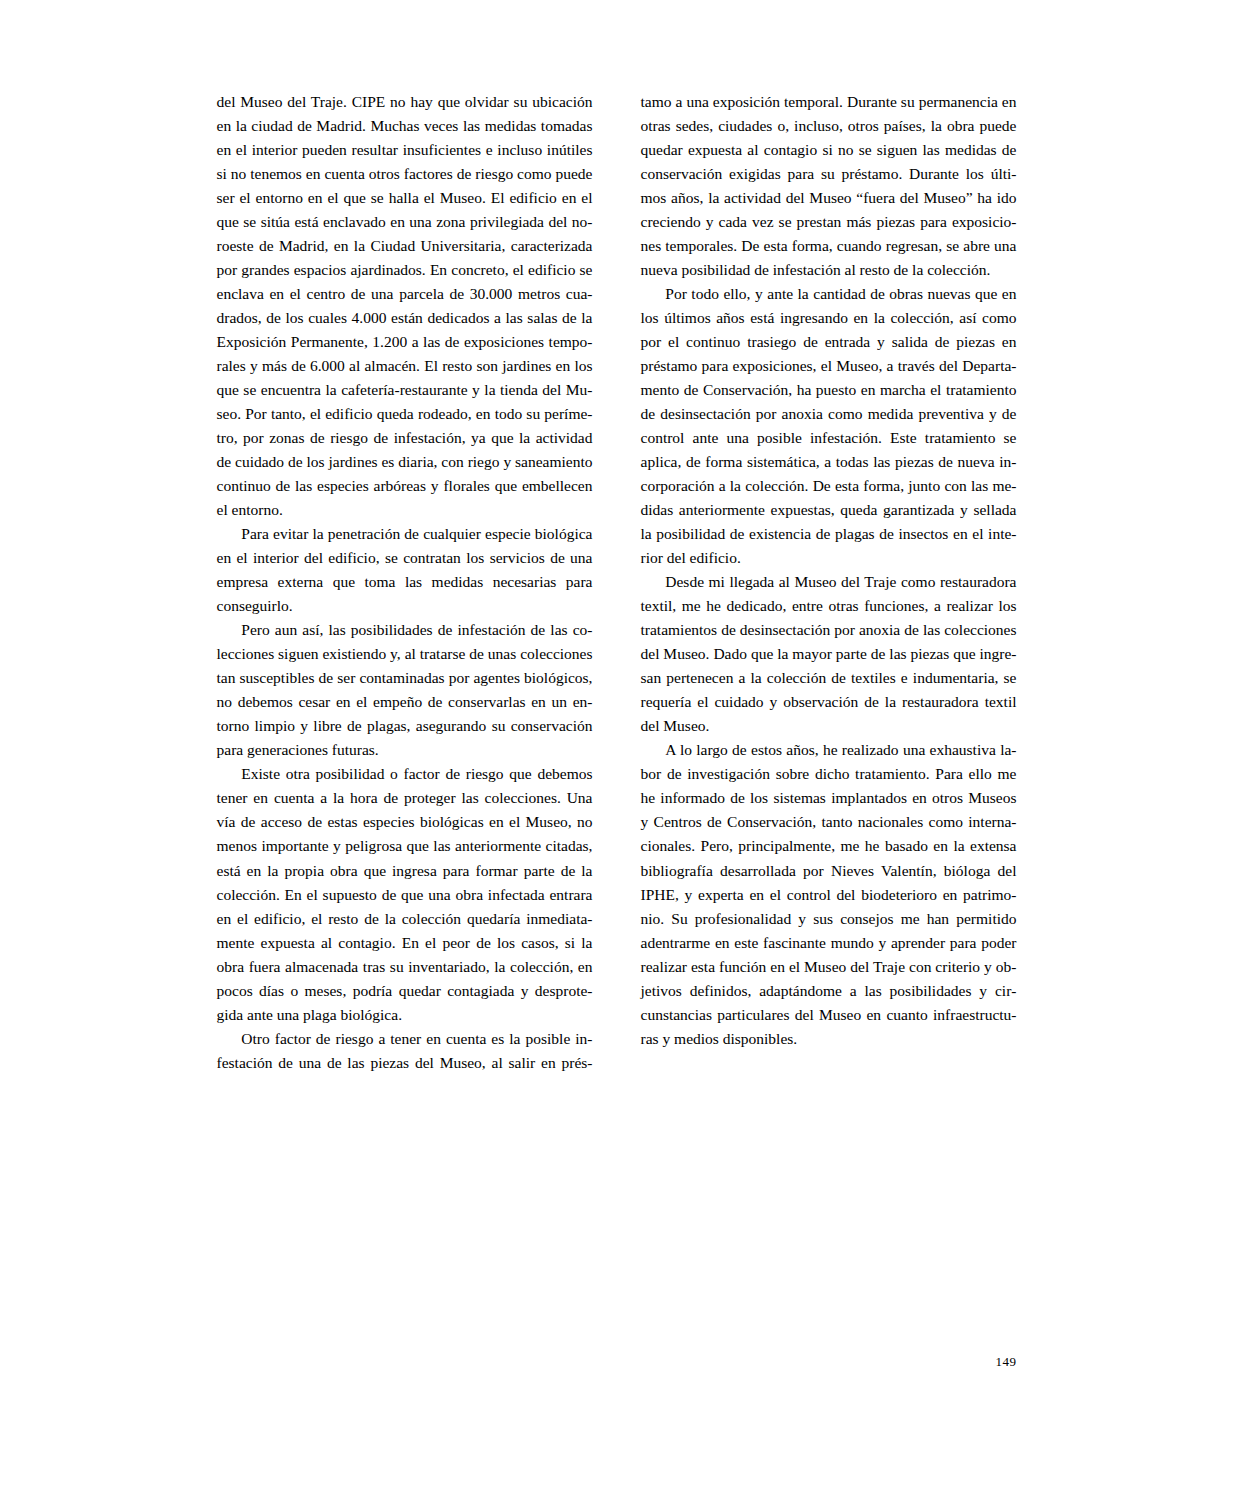del Museo del Traje. CIPE no hay que olvidar su ubicación en la ciudad de Madrid. Muchas veces las medidas tomadas en el interior pueden resultar insuficientes e incluso inútiles si no tenemos en cuenta otros factores de riesgo como puede ser el entorno en el que se halla el Museo. El edificio en el que se sitúa está enclavado en una zona privilegiada del noroeste de Madrid, en la Ciudad Universitaria, caracterizada por grandes espacios ajardinados. En concreto, el edificio se enclava en el centro de una parcela de 30.000 metros cuadrados, de los cuales 4.000 están dedicados a las salas de la Exposición Permanente, 1.200 a las de exposiciones temporales y más de 6.000 al almacén. El resto son jardines en los que se encuentra la cafetería-restaurante y la tienda del Museo. Por tanto, el edificio queda rodeado, en todo su perímetro, por zonas de riesgo de infestación, ya que la actividad de cuidado de los jardines es diaria, con riego y saneamiento continuo de las especies arbóreas y florales que embellecen el entorno.
Para evitar la penetración de cualquier especie biológica en el interior del edificio, se contratan los servicios de una empresa externa que toma las medidas necesarias para conseguirlo.
Pero aun así, las posibilidades de infestación de las colecciones siguen existiendo y, al tratarse de unas colecciones tan susceptibles de ser contaminadas por agentes biológicos, no debemos cesar en el empeño de conservarlas en un entorno limpio y libre de plagas, asegurando su conservación para generaciones futuras.
Existe otra posibilidad o factor de riesgo que debemos tener en cuenta a la hora de proteger las colecciones. Una vía de acceso de estas especies biológicas en el Museo, no menos importante y peligrosa que las anteriormente citadas, está en la propia obra que ingresa para formar parte de la colección. En el supuesto de que una obra infectada entrara en el edificio, el resto de la colección quedaría inmediatamente expuesta al contagio. En el peor de los casos, si la obra fuera almacenada tras su inventariado, la colección, en pocos días o meses, podría quedar contagiada y desprotegida ante una plaga biológica.
Otro factor de riesgo a tener en cuenta es la posible infestación de una de las piezas del Museo, al salir en préstamo a una exposición temporal. Durante su permanencia en otras sedes, ciudades o, incluso, otros países, la obra puede quedar expuesta al contagio si no se siguen las medidas de conservación exigidas para su préstamo. Durante los últimos años, la actividad del Museo “fuera del Museo” ha ido creciendo y cada vez se prestan más piezas para exposiciones temporales. De esta forma, cuando regresan, se abre una nueva posibilidad de infestación al resto de la colección.
Por todo ello, y ante la cantidad de obras nuevas que en los últimos años está ingresando en la colección, así como por el continuo trasiego de entrada y salida de piezas en préstamo para exposiciones, el Museo, a través del Departamento de Conservación, ha puesto en marcha el tratamiento de desinsectación por anoxia como medida preventiva y de control ante una posible infestación. Este tratamiento se aplica, de forma sistemática, a todas las piezas de nueva incorporación a la colección. De esta forma, junto con las medidas anteriormente expuestas, queda garantizada y sellada la posibilidad de existencia de plagas de insectos en el interior del edificio.
Desde mi llegada al Museo del Traje como restauradora textil, me he dedicado, entre otras funciones, a realizar los tratamientos de desinsectación por anoxia de las colecciones del Museo. Dado que la mayor parte de las piezas que ingresan pertenecen a la colección de textiles e indumentaria, se requería el cuidado y observación de la restauradora textil del Museo.
A lo largo de estos años, he realizado una exhaustiva labor de investigación sobre dicho tratamiento. Para ello me he informado de los sistemas implantados en otros Museos y Centros de Conservación, tanto nacionales como internacionales. Pero, principalmente, me he basado en la extensa bibliografía desarrollada por Nieves Valentín, bióloga del IPHE, y experta en el control del biodeterioro en patrimonio. Su profesionalidad y sus consejos me han permitido adentrarme en este fascinante mundo y aprender para poder realizar esta función en el Museo del Traje con criterio y objetivos definidos, adaptándome a las posibilidades y circunstancias particulares del Museo en cuanto infraestructuras y medios disponibles.
149